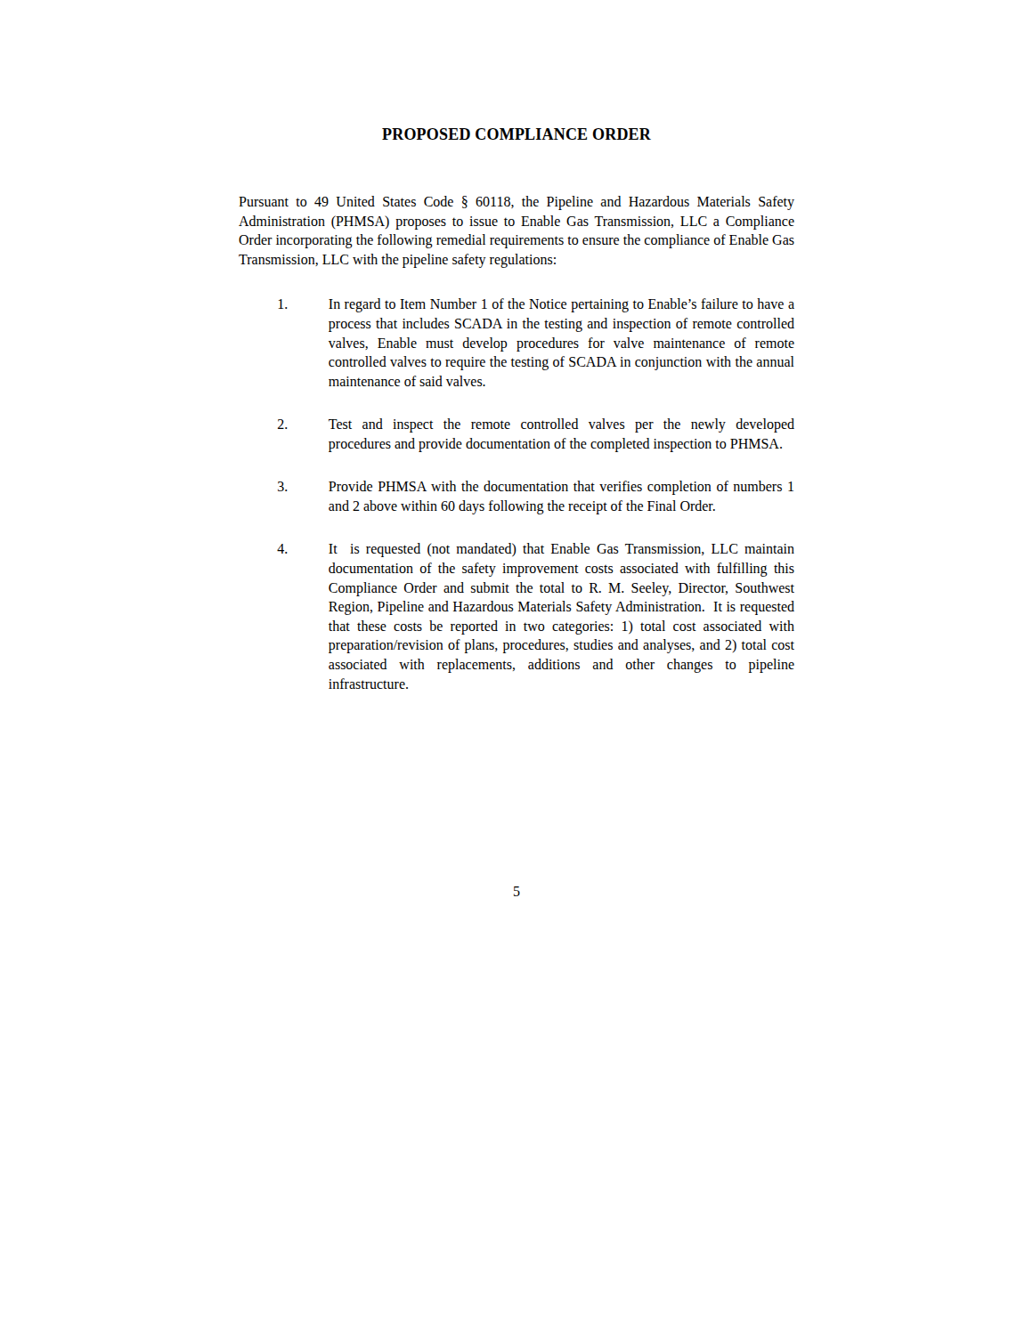PROPOSED COMPLIANCE ORDER
Pursuant to 49 United States Code § 60118, the Pipeline and Hazardous Materials Safety Administration (PHMSA) proposes to issue to Enable Gas Transmission, LLC a Compliance Order incorporating the following remedial requirements to ensure the compliance of Enable Gas Transmission, LLC with the pipeline safety regulations:
1. In regard to Item Number 1 of the Notice pertaining to Enable’s failure to have a process that includes SCADA in the testing and inspection of remote controlled valves, Enable must develop procedures for valve maintenance of remote controlled valves to require the testing of SCADA in conjunction with the annual maintenance of said valves.
2. Test and inspect the remote controlled valves per the newly developed procedures and provide documentation of the completed inspection to PHMSA.
3. Provide PHMSA with the documentation that verifies completion of numbers 1 and 2 above within 60 days following the receipt of the Final Order.
4. It is requested (not mandated) that Enable Gas Transmission, LLC maintain documentation of the safety improvement costs associated with fulfilling this Compliance Order and submit the total to R. M. Seeley, Director, Southwest Region, Pipeline and Hazardous Materials Safety Administration. It is requested that these costs be reported in two categories: 1) total cost associated with preparation/revision of plans, procedures, studies and analyses, and 2) total cost associated with replacements, additions and other changes to pipeline infrastructure.
5